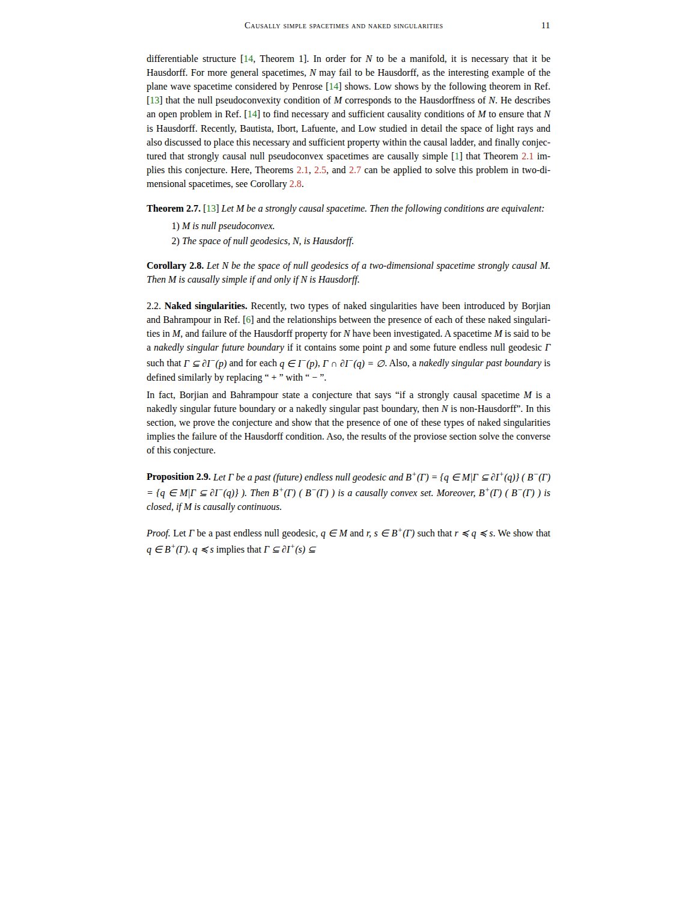Causally simple spacetimes and naked singularities 11
differentiable structure [14, Theorem 1]. In order for N to be a manifold, it is necessary that it be Hausdorff. For more general spacetimes, N may fail to be Hausdorff, as the interesting example of the plane wave spacetime considered by Penrose [14] shows. Low shows by the following theorem in Ref. [13] that the null pseudoconvexity condition of M corresponds to the Hausdorffness of N. He describes an open problem in Ref. [14] to find necessary and sufficient causality conditions of M to ensure that N is Hausdorff. Recently, Bautista, Ibort, Lafuente, and Low studied in detail the space of light rays and also discussed to place this necessary and sufficient property within the causal ladder, and finally conjectured that strongly causal null pseudoconvex spacetimes are causally simple [1] that Theorem 2.1 implies this conjecture. Here, Theorems 2.1, 2.5, and 2.7 can be applied to solve this problem in two-dimensional spacetimes, see Corollary 2.8.
Theorem 2.7. [13] Let M be a strongly causal spacetime. Then the following conditions are equivalent:
M is null pseudoconvex.
The space of null geodesics, N, is Hausdorff.
Corollary 2.8. Let N be the space of null geodesics of a two-dimensional spacetime strongly causal M. Then M is causally simple if and only if N is Hausdorff.
2.2. Naked singularities. Recently, two types of naked singularities have been introduced by Borjian and Bahrampour in Ref. [6] and the relationships between the presence of each of these naked singularities in M, and failure of the Hausdorff property for N have been investigated. A spacetime M is said to be a nakedly singular future boundary if it contains some point p and some future endless null geodesic Γ such that Γ ⊆ ∂I−(p) and for each q ∈ I−(p), Γ ∩ ∂I−(q) = ∅. Also, a nakedly singular past boundary is defined similarly by replacing “ + ” with “ − ”.
In fact, Borjian and Bahrampour state a conjecture that says “if a strongly causal spacetime M is a nakedly singular future boundary or a nakedly singular past boundary, then N is non-Hausdorff”. In this section, we prove the conjecture and show that the presence of one of these types of naked singularities implies the failure of the Hausdorff condition. Aso, the results of the proviose section solve the converse of this conjecture.
Proposition 2.9. Let Γ be a past (future) endless null geodesic and B+(Γ) = {q ∈ M|Γ ⊆ ∂I+(q)} ( B−(Γ) = {q ∈ M|Γ ⊆ ∂I−(q)} ). Then B+(Γ) ( B−(Γ) ) is a causally convex set. Moreover, B+(Γ) ( B−(Γ) ) is closed, if M is causally continuous.
Proof. Let Γ be a past endless null geodesic, q ∈ M and r, s ∈ B+(Γ) such that r ≼ q ≼ s. We show that q ∈ B+(Γ). q ≼ s implies that Γ ⊆ ∂I+(s) ⊆